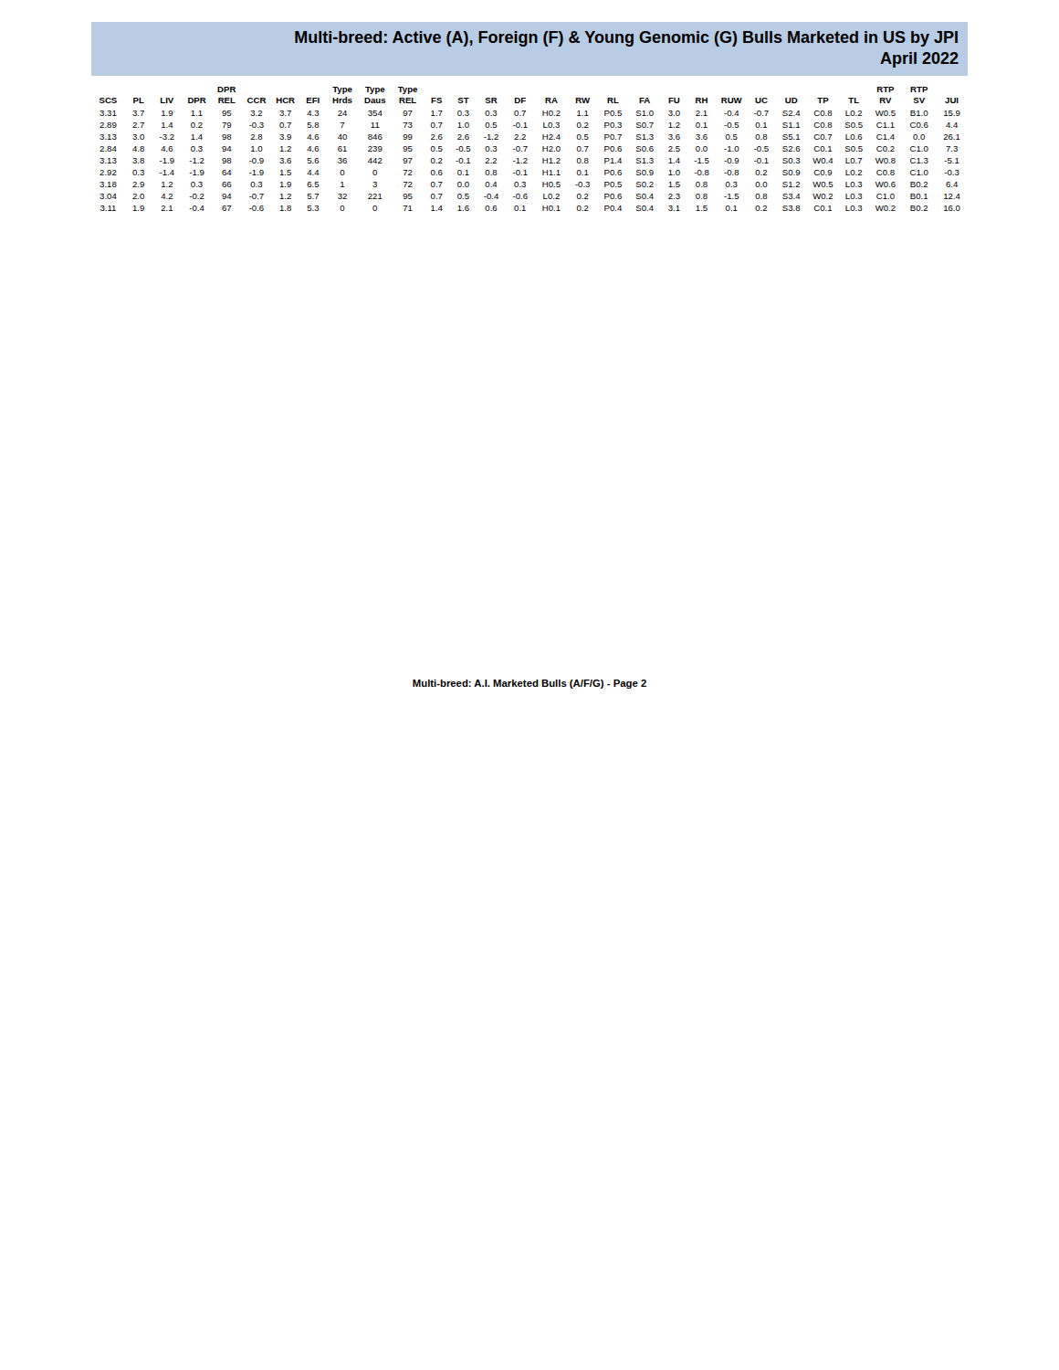Multi-breed: Active (A), Foreign (F) & Young Genomic (G) Bulls Marketed in US by JPI
April 2022
| | | | | DPR | | | | Type | Type | Type | | | | | | | | | | | | | | | | RTP | RTP | |
| --- | --- | --- | --- | --- | --- | --- | --- | --- | --- | --- | --- | --- | --- | --- | --- | --- | --- | --- | --- | --- | --- | --- | --- | --- | --- | --- | --- | --- |
| SCS | PL | LIV | DPR | REL | CCR | HCR | EFI | Hrds | Daus | REL | FS | ST | SR | DF | RA | RW | RL | FA | FU | RH | RUW | UC | UD | TP | TL | RV | SV | JUI |
| 3.31 | 3.7 | 1.9 | 1.1 | 95 | 3.2 | 3.7 | 4.3 | 24 | 354 | 97 | 1.7 | 0.3 | 0.3 | 0.7 | H0.2 | 1.1 | P0.5 | S1.0 | 3.0 | 2.1 | -0.4 | -0.7 | S2.4 | C0.8 | L0.2 | W0.5 | B1.0 | 15.9 |
| 2.89 | 2.7 | 1.4 | 0.2 | 79 | -0.3 | 0.7 | 5.8 | 7 | 11 | 73 | 0.7 | 1.0 | 0.5 | -0.1 | L0.3 | 0.2 | P0.3 | S0.7 | 1.2 | 0.1 | -0.5 | 0.1 | S1.1 | C0.8 | S0.5 | C1.1 | C0.6 | 4.4 |
| 3.13 | 3.0 | -3.2 | 1.4 | 98 | 2.8 | 3.9 | 4.6 | 40 | 846 | 99 | 2.6 | 2.6 | -1.2 | 2.2 | H2.4 | 0.5 | P0.7 | S1.3 | 3.6 | 3.6 | 0.5 | 0.8 | S5.1 | C0.7 | L0.6 | C1.4 | 0.0 | 26.1 |
| 2.84 | 4.8 | 4.6 | 0.3 | 94 | 1.0 | 1.2 | 4.6 | 61 | 239 | 95 | 0.5 | -0.5 | 0.3 | -0.7 | H2.0 | 0.7 | P0.6 | S0.6 | 2.5 | 0.0 | -1.0 | -0.5 | S2.6 | C0.1 | S0.5 | C0.2 | C1.0 | 7.3 |
| 3.13 | 3.8 | -1.9 | -1.2 | 98 | -0.9 | 3.6 | 5.6 | 36 | 442 | 97 | 0.2 | -0.1 | 2.2 | -1.2 | H1.2 | 0.8 | P1.4 | S1.3 | 1.4 | -1.5 | -0.9 | -0.1 | S0.3 | W0.4 | L0.7 | W0.8 | C1.3 | -5.1 |
| 2.92 | 0.3 | -1.4 | -1.9 | 64 | -1.9 | 1.5 | 4.4 | 0 | 0 | 72 | 0.6 | 0.1 | 0.8 | -0.1 | H1.1 | 0.1 | P0.6 | S0.9 | 1.0 | -0.8 | -0.8 | 0.2 | S0.9 | C0.9 | L0.2 | C0.8 | C1.0 | -0.3 |
| 3.18 | 2.9 | 1.2 | 0.3 | 66 | 0.3 | 1.9 | 6.5 | 1 | 3 | 72 | 0.7 | 0.0 | 0.4 | 0.3 | H0.5 | -0.3 | P0.5 | S0.2 | 1.5 | 0.8 | 0.3 | 0.0 | S1.2 | W0.5 | L0.3 | W0.6 | B0.2 | 6.4 |
| 3.04 | 2.0 | 4.2 | -0.2 | 94 | -0.7 | 1.2 | 5.7 | 32 | 221 | 95 | 0.7 | 0.5 | -0.4 | -0.6 | L0.2 | 0.2 | P0.6 | S0.4 | 2.3 | 0.8 | -1.5 | 0.8 | S3.4 | W0.2 | L0.3 | C1.0 | B0.1 | 12.4 |
| 3.11 | 1.9 | 2.1 | -0.4 | 67 | -0.6 | 1.8 | 5.3 | 0 | 0 | 71 | 1.4 | 1.6 | 0.6 | 0.1 | H0.1 | 0.2 | P0.4 | S0.4 | 3.1 | 1.5 | 0.1 | 0.2 | S3.8 | C0.1 | L0.3 | W0.2 | B0.2 | 16.0 |
Multi-breed: A.I. Marketed Bulls (A/F/G) - Page 2